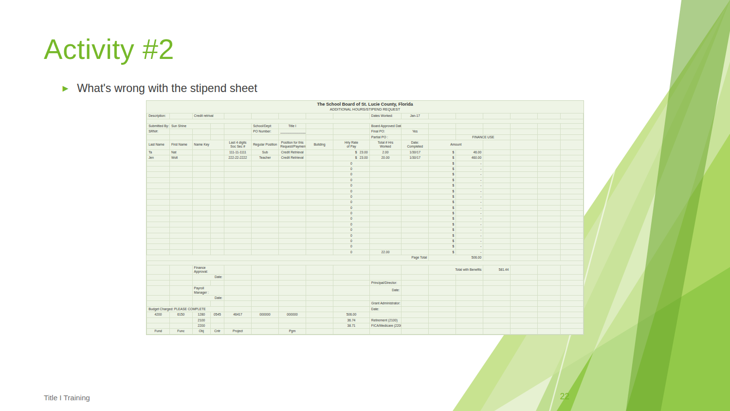Activity #2
► What's wrong with the stipend sheet
The School Board of St. Lucie County, Florida
ADDITIONAL HOURS/STIPEND REQUEST
| Description: | | Credit retrival | | | | | | Dates Worked: | Jan-17 | | | | | | |
| Submitted By: | Sun Shine | | | School/Dept: | Title I | | | Board Approved Date: | | | | | | | |
| SRN#: | | | | | PO Number: | _______________ | | | Final PO: | Yes | | | | | | |
| | | | | | | | | | Partial PO : | | | FINANCE USE | | | |
| Last Name | First Name | Name Key | Last 4 digits Soc Sec # | Regular Position | Position for this Request/Payment | Building | Hrly Rate of Pay | Total # Hrs Worked | Date: Completed | Amount | | | | |
| Ta | Nat | | | 111-11-1111 | Sub | Credit Retrieval | | $ 23.00 | 2.00 | 1/30/17 | $ | 46.00 | | | | |
| Jen | Wolt | | | 222-22-2222 | Teacher | Credit Retrieval | | $ 23.00 | 20.00 | 1/30/17 | $ | 460.00 | | | | |
| | | | | | | | | 0 | | | $ | - | | | | |
| | | | | | | | | 0 | | | $ | - | | | | |
| | | | | | | | | 0 | | | $ | - | | | | |
| | | | | | | | | 0 | | | $ | - | | | | |
| | | | | | | | | 0 | | | $ | - | | | | |
| | | | | | | | | 0 | | | $ | - | | | | |
| | | | | | | | | 0 | | | $ | - | | | | |
| | | | | | | | | 0 | | | $ | - | | | | |
| | | | | | | | | 0 | | | $ | - | | | | |
| | | | | | | | | 0 | | | $ | - | | | | |
| | | | | | | | | 0 | | | $ | - | | | | |
| | | | | | | | | 0 | | | $ | - | | | | |
| | | | | | | | | 0 | | | $ | - | | | | |
| | | | | | | | | 0 | | | $ | - | | | | |
| | | | | | | | | 0 | | | $ | - | | | | |
| | | | | | | | | 0 | | | $ | - | | | | |
| | | | | | | | | 0 | 22.00 | | $ | - | | | | |
| | Page Total | 506.00 | | | | |
| | | Finance Approval: | | | | | | | | Total with Benefits | 581.44 | | | |
| | | Date: | | | | | | | | | | | | | |
| | | | | | | | | | Principal/Director: | | | | | | | |
| | | Payroll Manager : | | | | | | Date: | | | | | | | |
| | | Date: | | | | | | | | | | | | | |
| | | | | | | | | | Grant Administrator: | | | | | | | |
| Budget Charged: PLEASE COMPLETE | | | | | | Date: | | | | | | | |
| 4200 | 6150 | 1280 | 0545 | 46417 | 000000 | 000000 | | 506.00 | | | | | | | | |
| | | 2100 | | | | | | 36.74 | Retirement (2100) | | | | | | | |
| | | 2200 | | | | | | 38.71 | FICA/Medicare (2200) | | | | | | | |
| Fund | Func | Obj | Cntr | Project | | Pgm | | | | | | | | | | |
Title I Training
22